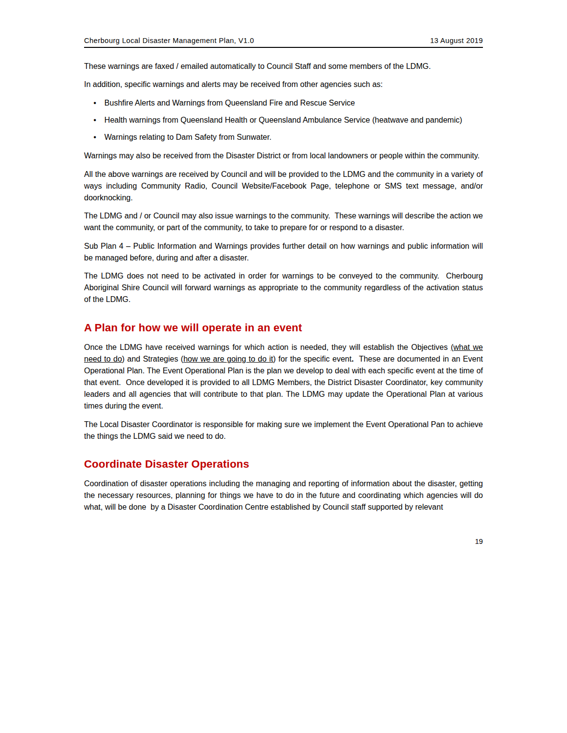Cherbourg Local Disaster Management Plan, V1.0 13 August 2019
These warnings are faxed / emailed automatically to Council Staff and some members of the LDMG.
In addition, specific warnings and alerts may be received from other agencies such as:
Bushfire Alerts and Warnings from Queensland Fire and Rescue Service
Health warnings from Queensland Health or Queensland Ambulance Service (heatwave and pandemic)
Warnings relating to Dam Safety from Sunwater.
Warnings may also be received from the Disaster District or from local landowners or people within the community.
All the above warnings are received by Council and will be provided to the LDMG and the community in a variety of ways including Community Radio, Council Website/Facebook Page, telephone or SMS text message, and/or doorknocking.
The LDMG and / or Council may also issue warnings to the community. These warnings will describe the action we want the community, or part of the community, to take to prepare for or respond to a disaster.
Sub Plan 4 – Public Information and Warnings provides further detail on how warnings and public information will be managed before, during and after a disaster.
The LDMG does not need to be activated in order for warnings to be conveyed to the community. Cherbourg Aboriginal Shire Council will forward warnings as appropriate to the community regardless of the activation status of the LDMG.
A Plan for how we will operate in an event
Once the LDMG have received warnings for which action is needed, they will establish the Objectives (what we need to do) and Strategies (how we are going to do it) for the specific event. These are documented in an Event Operational Plan. The Event Operational Plan is the plan we develop to deal with each specific event at the time of that event. Once developed it is provided to all LDMG Members, the District Disaster Coordinator, key community leaders and all agencies that will contribute to that plan. The LDMG may update the Operational Plan at various times during the event.
The Local Disaster Coordinator is responsible for making sure we implement the Event Operational Pan to achieve the things the LDMG said we need to do.
Coordinate Disaster Operations
Coordination of disaster operations including the managing and reporting of information about the disaster, getting the necessary resources, planning for things we have to do in the future and coordinating which agencies will do what, will be done by a Disaster Coordination Centre established by Council staff supported by relevant
19